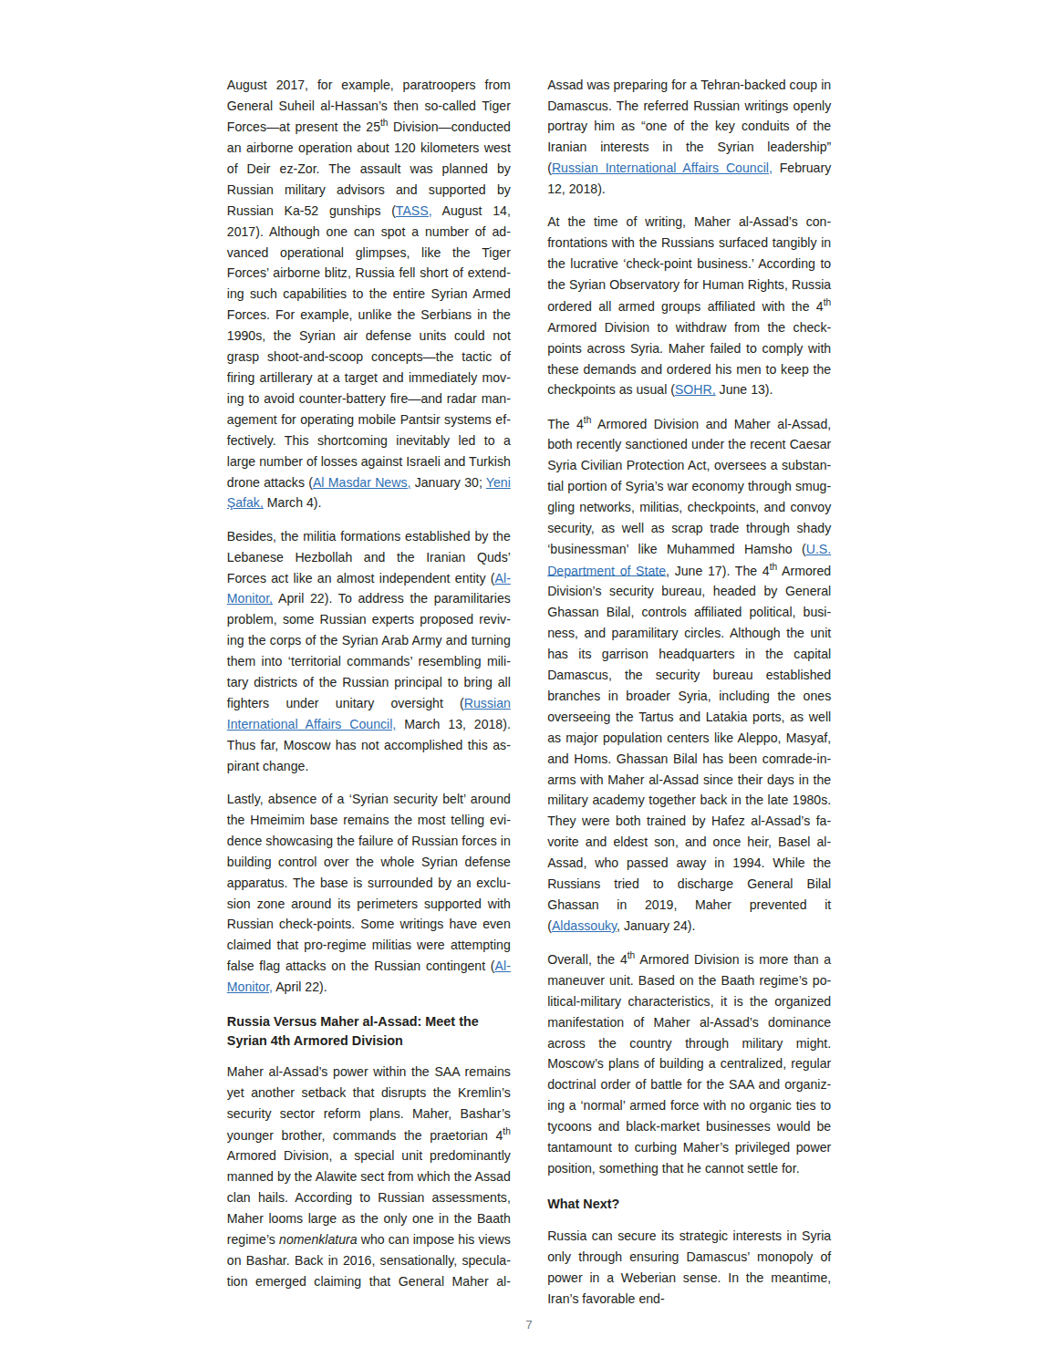August 2017, for example, paratroopers from General Suheil al-Hassan’s then so-called Tiger Forces—at present the 25th Division—conducted an airborne operation about 120 kilometers west of Deir ez-Zor. The assault was planned by Russian military advisors and supported by Russian Ka-52 gunships (TASS, August 14, 2017). Although one can spot a number of advanced operational glimpses, like the Tiger Forces’ airborne blitz, Russia fell short of extending such capabilities to the entire Syrian Armed Forces. For example, unlike the Serbians in the 1990s, the Syrian air defense units could not grasp shoot-and-scoop concepts—the tactic of firing artillerary at a target and immediately moving to avoid counter-battery fire—and radar management for operating mobile Pantsir systems effectively. This shortcoming inevitably led to a large number of losses against Israeli and Turkish drone attacks (Al Masdar News, January 30; Yeni Şafak, March 4).
Besides, the militia formations established by the Lebanese Hezbollah and the Iranian Quds’ Forces act like an almost independent entity (Al-Monitor, April 22). To address the paramilitaries problem, some Russian experts proposed reviving the corps of the Syrian Arab Army and turning them into ‘territorial commands’ resembling military districts of the Russian principal to bring all fighters under unitary oversight (Russian International Affairs Council, March 13, 2018). Thus far, Moscow has not accomplished this aspirant change.
Lastly, absence of a ‘Syrian security belt’ around the Hmeimim base remains the most telling evidence showcasing the failure of Russian forces in building control over the whole Syrian defense apparatus. The base is surrounded by an exclusion zone around its perimeters supported with Russian check-points. Some writings have even claimed that pro-regime militias were attempting false flag attacks on the Russian contingent (Al-Monitor, April 22).
Russia Versus Maher al-Assad: Meet the Syrian 4th Armored Division
Maher al-Assad’s power within the SAA remains yet another setback that disrupts the Kremlin’s security sector reform plans. Maher, Bashar’s younger brother, commands the praetorian 4th Armored Division, a special unit predominantly manned by the Alawite sect from which the Assad clan hails. According to Russian assessments, Maher looms large as the only one in the Baath regime’s nomenklatura who can impose his views on Bashar. Back in 2016, sensationally, speculation emerged claiming that General Maher al-Assad was preparing for a Tehran-backed coup in Damascus. The referred Russian writings openly portray him as “one of the key conduits of the Iranian interests in the Syrian leadership” (Russian International Affairs Council, February 12, 2018).
At the time of writing, Maher al-Assad’s confrontations with the Russians surfaced tangibly in the lucrative ‘check-point business.’ According to the Syrian Observatory for Human Rights, Russia ordered all armed groups affiliated with the 4th Armored Division to withdraw from the checkpoints across Syria. Maher failed to comply with these demands and ordered his men to keep the checkpoints as usual (SOHR, June 13).
The 4th Armored Division and Maher al-Assad, both recently sanctioned under the recent Caesar Syria Civilian Protection Act, oversees a substantial portion of Syria’s war economy through smuggling networks, militias, checkpoints, and convoy security, as well as scrap trade through shady ‘businessman’ like Muhammed Hamsho (U.S. Department of State, June 17). The 4th Armored Division’s security bureau, headed by General Ghassan Bilal, controls affiliated political, business, and paramilitary circles. Although the unit has its garrison headquarters in the capital Damascus, the security bureau established branches in broader Syria, including the ones overseeing the Tartus and Latakia ports, as well as major population centers like Aleppo, Masyaf, and Homs. Ghassan Bilal has been comrade-in-arms with Maher al-Assad since their days in the military academy together back in the late 1980s. They were both trained by Hafez al-Assad’s favorite and eldest son, and once heir, Basel al-Assad, who passed away in 1994. While the Russians tried to discharge General Bilal Ghassan in 2019, Maher prevented it (Aldassouky, January 24).
Overall, the 4th Armored Division is more than a maneuver unit. Based on the Baath regime’s political-military characteristics, it is the organized manifestation of Maher al-Assad’s dominance across the country through military might. Moscow’s plans of building a centralized, regular doctrinal order of battle for the SAA and organizing a ‘normal’ armed force with no organic ties to tycoons and black-market businesses would be tantamount to curbing Maher’s privileged power position, something that he cannot settle for.
What Next?
Russia can secure its strategic interests in Syria only through ensuring Damascus’ monopoly of power in a Weberian sense. In the meantime, Iran’s favorable end-
7